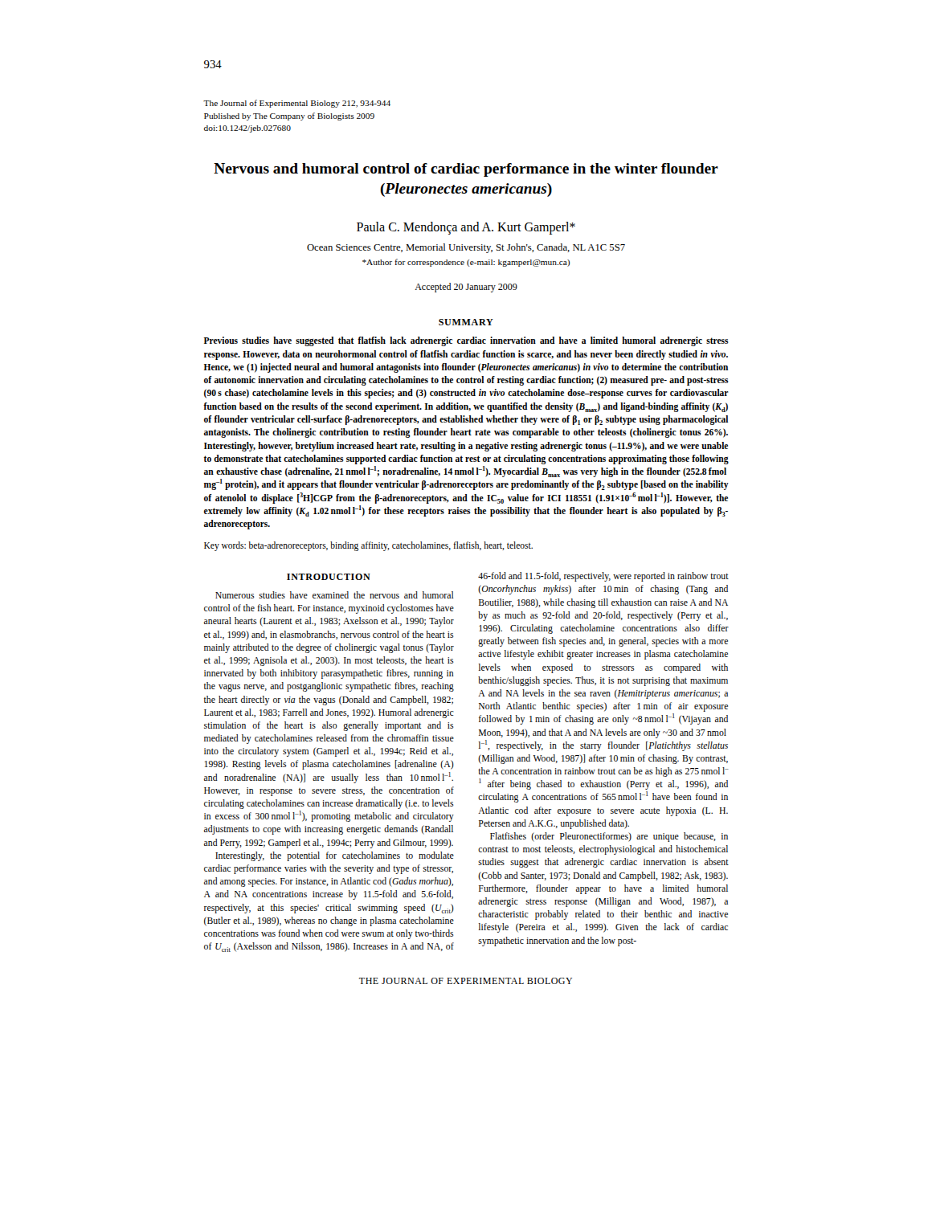934
The Journal of Experimental Biology 212, 934-944
Published by The Company of Biologists 2009
doi:10.1242/jeb.027680
Nervous and humoral control of cardiac performance in the winter flounder
(Pleuronectes americanus)
Paula C. Mendonça and A. Kurt Gamperl*
Ocean Sciences Centre, Memorial University, St John's, Canada, NL A1C 5S7
*Author for correspondence (e-mail: kgamperl@mun.ca)
Accepted 20 January 2009
SUMMARY
Previous studies have suggested that flatfish lack adrenergic cardiac innervation and have a limited humoral adrenergic stress response. However, data on neurohormonal control of flatfish cardiac function is scarce, and has never been directly studied in vivo. Hence, we (1) injected neural and humoral antagonists into flounder (Pleuronectes americanus) in vivo to determine the contribution of autonomic innervation and circulating catecholamines to the control of resting cardiac function; (2) measured pre- and post-stress (90 s chase) catecholamine levels in this species; and (3) constructed in vivo catecholamine dose–response curves for cardiovascular function based on the results of the second experiment. In addition, we quantified the density (Bmax) and ligand-binding affinity (Kd) of flounder ventricular cell-surface β-adrenoreceptors, and established whether they were of β1 or β2 subtype using pharmacological antagonists. The cholinergic contribution to resting flounder heart rate was comparable to other teleosts (cholinergic tonus 26%). Interestingly, however, bretylium increased heart rate, resulting in a negative resting adrenergic tonus (–11.9%), and we were unable to demonstrate that catecholamines supported cardiac function at rest or at circulating concentrations approximating those following an exhaustive chase (adrenaline, 21 nmol l–1; noradrenaline, 14 nmol l–1). Myocardial Bmax was very high in the flounder (252.8 fmol mg–1 protein), and it appears that flounder ventricular β-adrenoreceptors are predominantly of the β2 subtype [based on the inability of atenolol to displace [3H]CGP from the β-adrenoreceptors, and the IC50 value for ICI 118551 (1.91×10–6 mol l–1)]. However, the extremely low affinity (Kd 1.02 nmol l–1) for these receptors raises the possibility that the flounder heart is also populated by β3-adrenoreceptors.
Key words: beta-adrenoreceptors, binding affinity, catecholamines, flatfish, heart, teleost.
INTRODUCTION
Numerous studies have examined the nervous and humoral control of the fish heart. For instance, myxinoid cyclostomes have aneural hearts (Laurent et al., 1983; Axelsson et al., 1990; Taylor et al., 1999) and, in elasmobranchs, nervous control of the heart is mainly attributed to the degree of cholinergic vagal tonus (Taylor et al., 1999; Agnisola et al., 2003). In most teleosts, the heart is innervated by both inhibitory parasympathetic fibres, running in the vagus nerve, and postganglionic sympathetic fibres, reaching the heart directly or via the vagus (Donald and Campbell, 1982; Laurent et al., 1983; Farrell and Jones, 1992). Humoral adrenergic stimulation of the heart is also generally important and is mediated by catecholamines released from the chromaffin tissue into the circulatory system (Gamperl et al., 1994c; Reid et al., 1998). Resting levels of plasma catecholamines [adrenaline (A) and noradrenaline (NA)] are usually less than 10 nmol l–1. However, in response to severe stress, the concentration of circulating catecholamines can increase dramatically (i.e. to levels in excess of 300 nmol l–1), promoting metabolic and circulatory adjustments to cope with increasing energetic demands (Randall and Perry, 1992; Gamperl et al., 1994c; Perry and Gilmour, 1999).
Interestingly, the potential for catecholamines to modulate cardiac performance varies with the severity and type of stressor, and among species. For instance, in Atlantic cod (Gadus morhua), A and NA concentrations increase by 11.5-fold and 5.6-fold, respectively, at this species' critical swimming speed (Ucrit) (Butler et al., 1989), whereas no change in plasma catecholamine concentrations was found when cod were swum at only two-thirds of Ucrit (Axelsson and Nilsson, 1986). Increases in A and NA, of 46-fold and 11.5-fold, respectively, were reported in rainbow trout (Oncorhynchus mykiss) after 10 min of chasing (Tang and Boutilier, 1988), while chasing till exhaustion can raise A and NA by as much as 92-fold and 20-fold, respectively (Perry et al., 1996). Circulating catecholamine concentrations also differ greatly between fish species and, in general, species with a more active lifestyle exhibit greater increases in plasma catecholamine levels when exposed to stressors as compared with benthic/sluggish species. Thus, it is not surprising that maximum A and NA levels in the sea raven (Hemitripterus americanus; a North Atlantic benthic species) after 1 min of air exposure followed by 1 min of chasing are only ~8 nmol l–1 (Vijayan and Moon, 1994), and that A and NA levels are only ~30 and 37 nmol l–1, respectively, in the starry flounder [Platichthys stellatus (Milligan and Wood, 1987)] after 10 min of chasing. By contrast, the A concentration in rainbow trout can be as high as 275 nmol l–1 after being chased to exhaustion (Perry et al., 1996), and circulating A concentrations of 565 nmol l–1 have been found in Atlantic cod after exposure to severe acute hypoxia (L. H. Petersen and A.K.G., unpublished data).
Flatfishes (order Pleuronectiformes) are unique because, in contrast to most teleosts, electrophysiological and histochemical studies suggest that adrenergic cardiac innervation is absent (Cobb and Santer, 1973; Donald and Campbell, 1982; Ask, 1983). Furthermore, flounder appear to have a limited humoral adrenergic stress response (Milligan and Wood, 1987), a characteristic probably related to their benthic and inactive lifestyle (Pereira et al., 1999). Given the lack of cardiac sympathetic innervation and the low post-
THE JOURNAL OF EXPERIMENTAL BIOLOGY